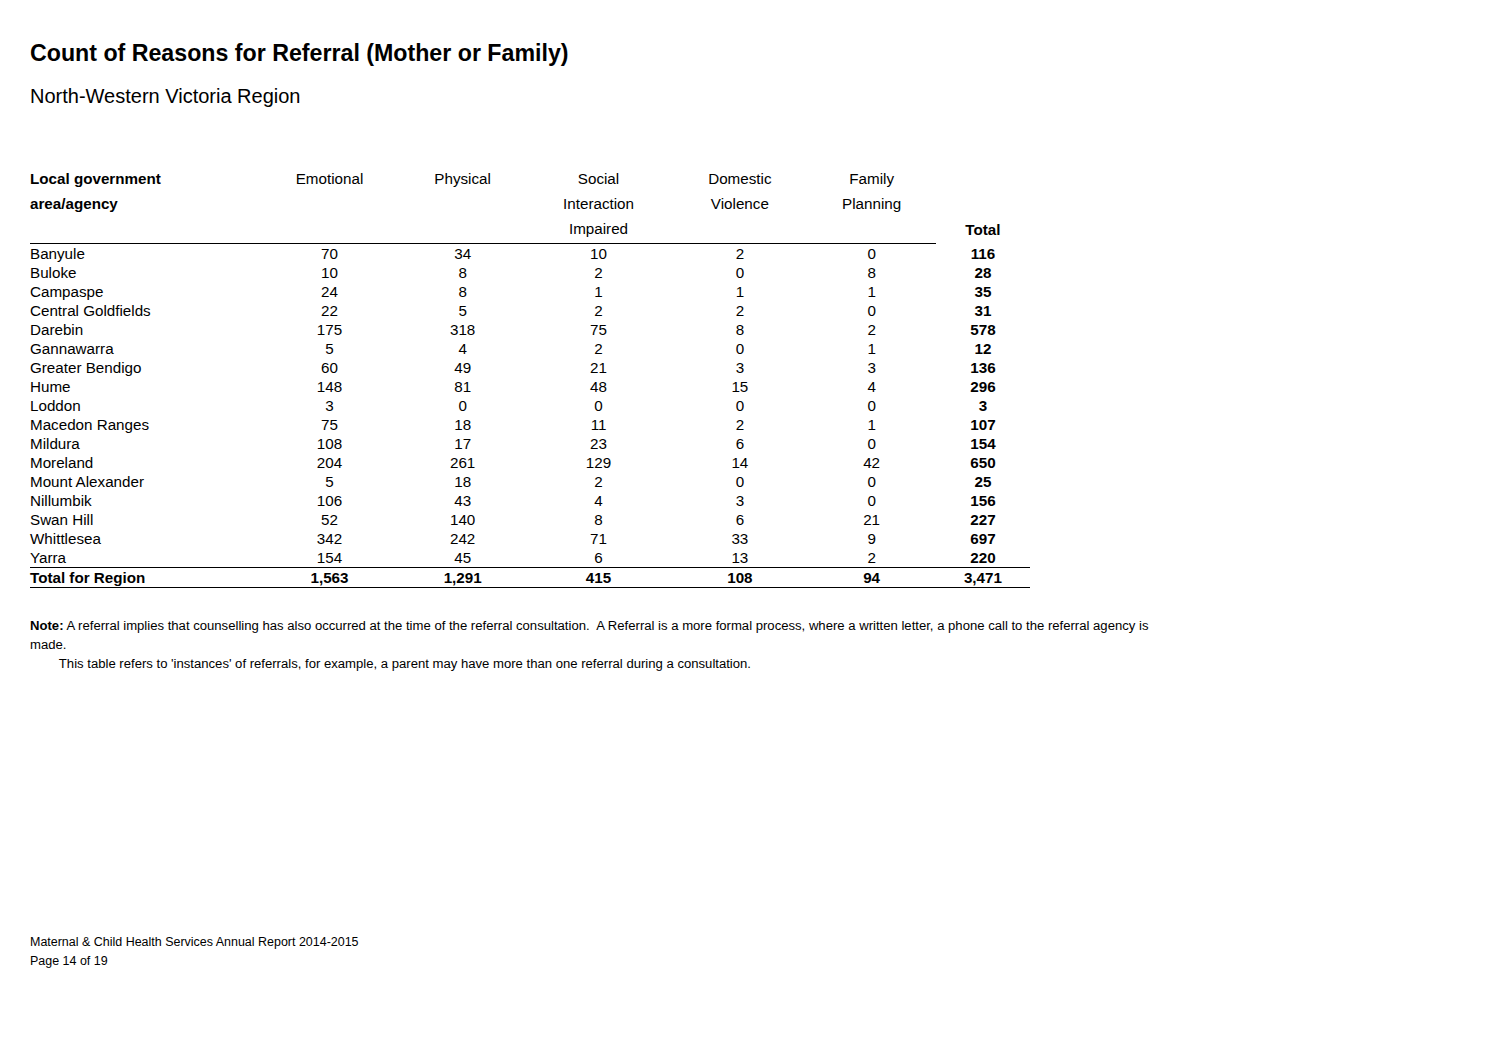Count of Reasons for Referral (Mother or Family)
North-Western Victoria Region
| Local government | Emotional | Physical | Social | Domestic | Family | Total |
| --- | --- | --- | --- | --- | --- | --- |
| area/agency | | | Interaction | Violence | Planning |
| | | | Impaired | | |
| Banyule | 70 | 34 | 10 | 2 | 0 | 116 |
| Buloke | 10 | 8 | 2 | 0 | 8 | 28 |
| Campaspe | 24 | 8 | 1 | 1 | 1 | 35 |
| Central Goldfields | 22 | 5 | 2 | 2 | 0 | 31 |
| Darebin | 175 | 318 | 75 | 8 | 2 | 578 |
| Gannawarra | 5 | 4 | 2 | 0 | 1 | 12 |
| Greater Bendigo | 60 | 49 | 21 | 3 | 3 | 136 |
| Hume | 148 | 81 | 48 | 15 | 4 | 296 |
| Loddon | 3 | 0 | 0 | 0 | 0 | 3 |
| Macedon Ranges | 75 | 18 | 11 | 2 | 1 | 107 |
| Mildura | 108 | 17 | 23 | 6 | 0 | 154 |
| Moreland | 204 | 261 | 129 | 14 | 42 | 650 |
| Mount Alexander | 5 | 18 | 2 | 0 | 0 | 25 |
| Nillumbik | 106 | 43 | 4 | 3 | 0 | 156 |
| Swan Hill | 52 | 140 | 8 | 6 | 21 | 227 |
| Whittlesea | 342 | 242 | 71 | 33 | 9 | 697 |
| Yarra | 154 | 45 | 6 | 13 | 2 | 220 |
| Total for Region | 1,563 | 1,291 | 415 | 108 | 94 | 3,471 |
Note: A referral implies that counselling has also occurred at the time of the referral consultation. A Referral is a more formal process, where a written letter, a phone call to the referral agency is made. This table refers to 'instances' of referrals, for example, a parent may have more than one referral during a consultation.
Maternal & Child Health Services Annual Report 2014-2015
Page 14 of 19